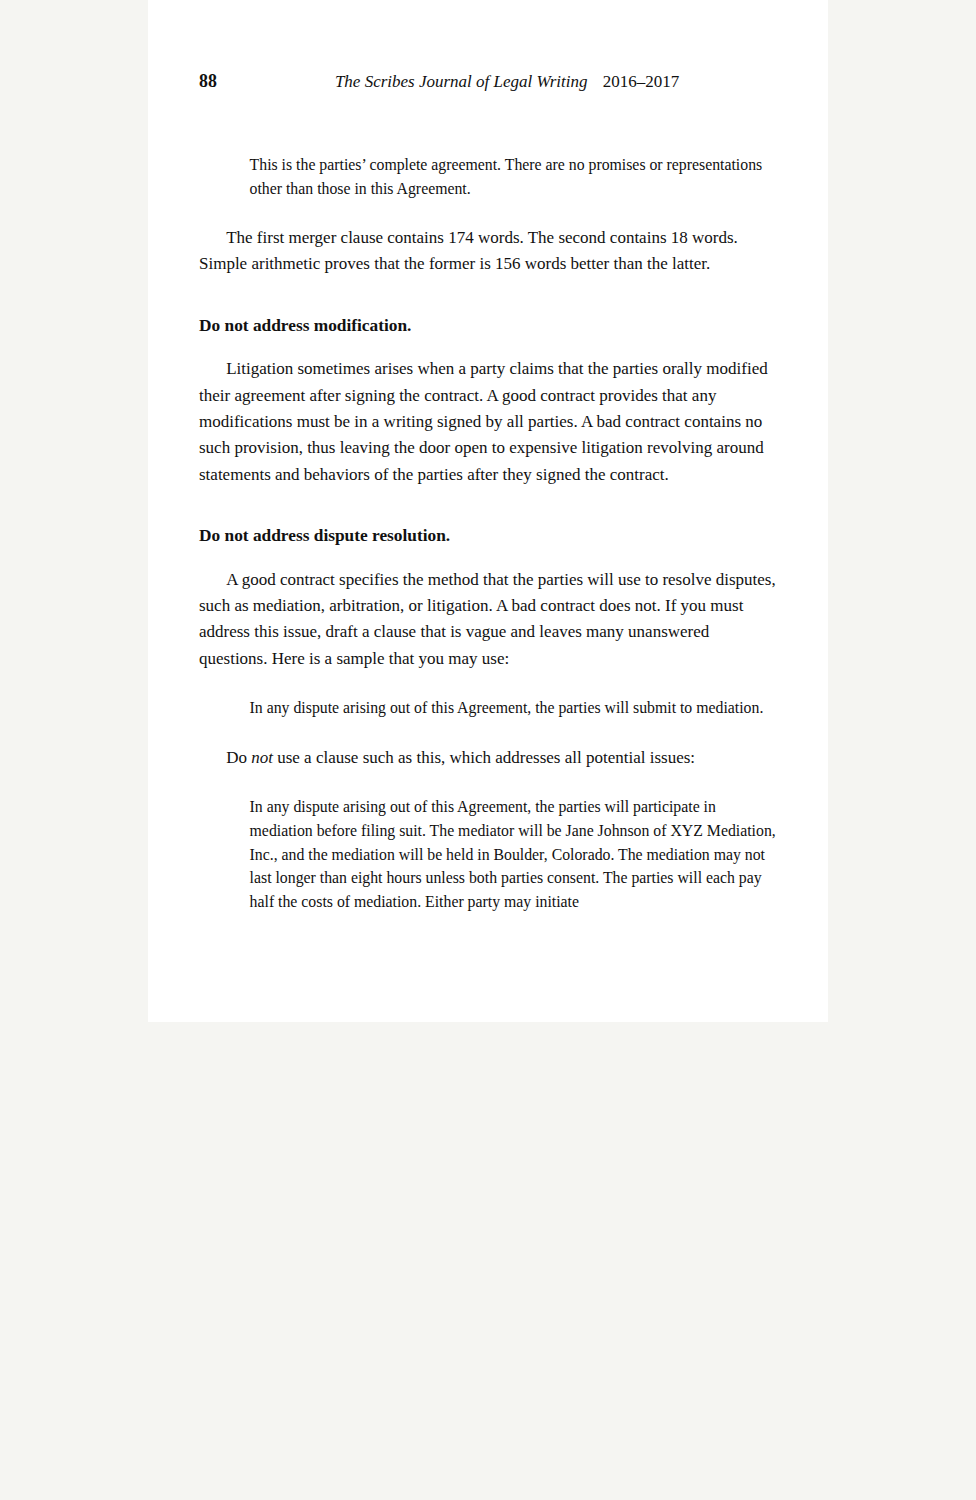88 The Scribes Journal of Legal Writing2016–2017
This is the parties’ complete agreement. There are no promises or representations other than those in this Agreement.
The first merger clause contains 174 words. The second contains 18 words. Simple arithmetic proves that the former is 156 words better than the latter.
Do not address modification.
Litigation sometimes arises when a party claims that the parties orally modified their agreement after signing the contract. A good contract provides that any modifications must be in a writing signed by all parties. A bad contract contains no such provision, thus leaving the door open to expensive litigation revolving around statements and behaviors of the parties after they signed the contract.
Do not address dispute resolution.
A good contract specifies the method that the parties will use to resolve disputes, such as mediation, arbitration, or litigation. A bad contract does not. If you must address this issue, draft a clause that is vague and leaves many unanswered questions. Here is a sample that you may use:
In any dispute arising out of this Agreement, the parties will submit to mediation.
Do not use a clause such as this, which addresses all potential issues:
In any dispute arising out of this Agreement, the parties will participate in mediation before filing suit. The mediator will be Jane Johnson of XYZ Mediation, Inc., and the mediation will be held in Boulder, Colorado. The mediation may not last longer than eight hours unless both parties consent. The parties will each pay half the costs of mediation. Either party may initiate